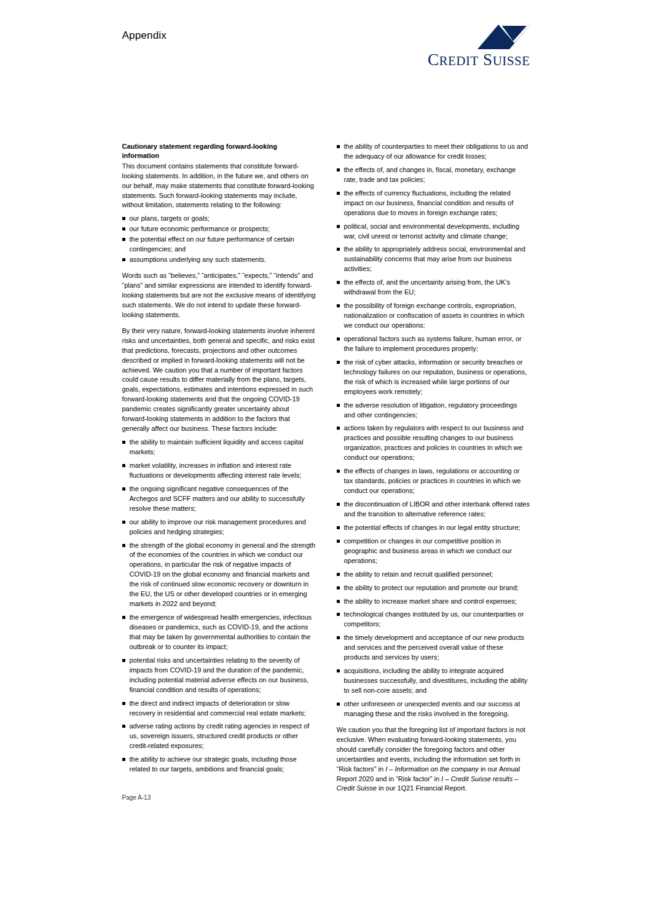Appendix
CREDIT SUISSE
Cautionary statement regarding forward-looking information
This document contains statements that constitute forward-looking statements. In addition, in the future we, and others on our behalf, may make statements that constitute forward-looking statements. Such forward-looking statements may include, without limitation, statements relating to the following:
our plans, targets or goals;
our future economic performance or prospects;
the potential effect on our future performance of certain contingencies; and
assumptions underlying any such statements.
Words such as “believes,” “anticipates,” “expects,” “intends” and “plans” and similar expressions are intended to identify forward-looking statements but are not the exclusive means of identifying such statements. We do not intend to update these forward-looking statements.
By their very nature, forward-looking statements involve inherent risks and uncertainties, both general and specific, and risks exist that predictions, forecasts, projections and other outcomes described or implied in forward-looking statements will not be achieved. We caution you that a number of important factors could cause results to differ materially from the plans, targets, goals, expectations, estimates and intentions expressed in such forward-looking statements and that the ongoing COVID-19 pandemic creates significantly greater uncertainty about forward-looking statements in addition to the factors that generally affect our business. These factors include:
the ability to maintain sufficient liquidity and access capital markets;
market volatility, increases in inflation and interest rate fluctuations or developments affecting interest rate levels;
the ongoing significant negative consequences of the Archegos and SCFF matters and our ability to successfully resolve these matters;
our ability to improve our risk management procedures and policies and hedging strategies;
the strength of the global economy in general and the strength of the economies of the countries in which we conduct our operations, in particular the risk of negative impacts of COVID-19 on the global economy and financial markets and the risk of continued slow economic recovery or downturn in the EU, the US or other developed countries or in emerging markets in 2022 and beyond;
the emergence of widespread health emergencies, infectious diseases or pandemics, such as COVID-19, and the actions that may be taken by governmental authorities to contain the outbreak or to counter its impact;
potential risks and uncertainties relating to the severity of impacts from COVID-19 and the duration of the pandemic, including potential material adverse effects on our business, financial condition and results of operations;
the direct and indirect impacts of deterioration or slow recovery in residential and commercial real estate markets;
adverse rating actions by credit rating agencies in respect of us, sovereign issuers, structured credit products or other credit-related exposures;
the ability to achieve our strategic goals, including those related to our targets, ambitions and financial goals;
the ability of counterparties to meet their obligations to us and the adequacy of our allowance for credit losses;
the effects of, and changes in, fiscal, monetary, exchange rate, trade and tax policies;
the effects of currency fluctuations, including the related impact on our business, financial condition and results of operations due to moves in foreign exchange rates;
political, social and environmental developments, including war, civil unrest or terrorist activity and climate change;
the ability to appropriately address social, environmental and sustainability concerns that may arise from our business activities;
the effects of, and the uncertainty arising from, the UK’s withdrawal from the EU;
the possibility of foreign exchange controls, expropriation, nationalization or confiscation of assets in countries in which we conduct our operations;
operational factors such as systems failure, human error, or the failure to implement procedures properly;
the risk of cyber attacks, information or security breaches or technology failures on our reputation, business or operations, the risk of which is increased while large portions of our employees work remotely;
the adverse resolution of litigation, regulatory proceedings and other contingencies;
actions taken by regulators with respect to our business and practices and possible resulting changes to our business organization, practices and policies in countries in which we conduct our operations;
the effects of changes in laws, regulations or accounting or tax standards, policies or practices in countries in which we conduct our operations;
the discontinuation of LIBOR and other interbank offered rates and the transition to alternative reference rates;
the potential effects of changes in our legal entity structure;
competition or changes in our competitive position in geographic and business areas in which we conduct our operations;
the ability to retain and recruit qualified personnel;
the ability to protect our reputation and promote our brand;
the ability to increase market share and control expenses;
technological changes instituted by us, our counterparties or competitors;
the timely development and acceptance of our new products and services and the perceived overall value of these products and services by users;
acquisitions, including the ability to integrate acquired businesses successfully, and divestitures, including the ability to sell non-core assets; and
other unforeseen or unexpected events and our success at managing these and the risks involved in the foregoing.
We caution you that the foregoing list of important factors is not exclusive. When evaluating forward-looking statements, you should carefully consider the foregoing factors and other uncertainties and events, including the information set forth in “Risk factors" in I – Information on the company in our Annual Report 2020 and in “Risk factor” in I – Credit Suisse results – Credit Suisse in our 1Q21 Financial Report.
Page A-13